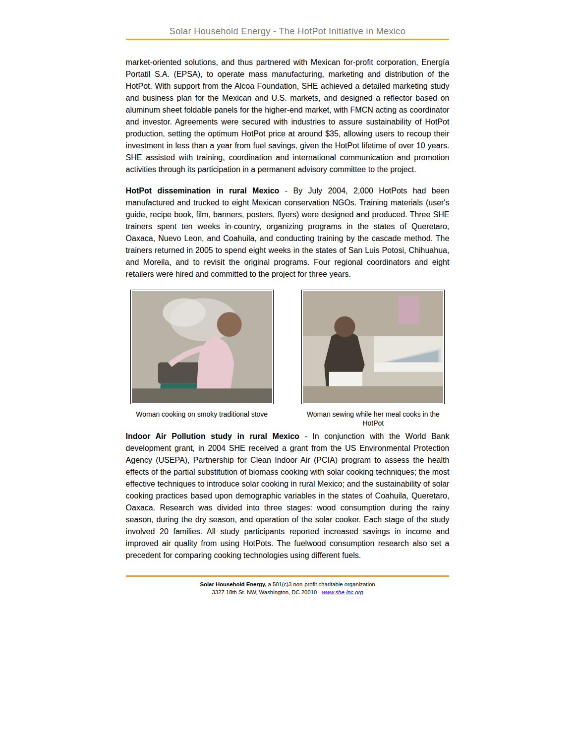Solar Household Energy - The HotPot Initiative in Mexico
market-oriented solutions, and thus partnered with Mexican for-profit corporation, Energía Portatil S.A. (EPSA), to operate mass manufacturing, marketing and distribution of the HotPot. With support from the Alcoa Foundation, SHE achieved a detailed marketing study and business plan for the Mexican and U.S. markets, and designed a reflector based on aluminum sheet foldable panels for the higher-end market, with FMCN acting as coordinator and investor. Agreements were secured with industries to assure sustainability of HotPot production, setting the optimum HotPot price at around $35, allowing users to recoup their investment in less than a year from fuel savings, given the HotPot lifetime of over 10 years. SHE assisted with training, coordination and international communication and promotion activities through its participation in a permanent advisory committee to the project.
HotPot dissemination in rural Mexico - By July 2004, 2,000 HotPots had been manufactured and trucked to eight Mexican conservation NGOs. Training materials (user's guide, recipe book, film, banners, posters, flyers) were designed and produced. Three SHE trainers spent ten weeks in-country, organizing programs in the states of Queretaro, Oaxaca, Nuevo Leon, and Coahuila, and conducting training by the cascade method. The trainers returned in 2005 to spend eight weeks in the states of San Luis Potosi, Chihuahua, and Moreila, and to revisit the original programs. Four regional coordinators and eight retailers were hired and committed to the project for three years.
Woman cooking on smoky traditional stove
Woman sewing while her meal cooks in the HotPot
Indoor Air Pollution study in rural Mexico - In conjunction with the World Bank development grant, in 2004 SHE received a grant from the US Environmental Protection Agency (USEPA), Partnership for Clean Indoor Air (PCIA) program to assess the health effects of the partial substitution of biomass cooking with solar cooking techniques; the most effective techniques to introduce solar cooking in rural Mexico; and the sustainability of solar cooking practices based upon demographic variables in the states of Coahuila, Queretaro, Oaxaca. Research was divided into three stages: wood consumption during the rainy season, during the dry season, and operation of the solar cooker. Each stage of the study involved 20 families. All study participants reported increased savings in income and improved air quality from using HotPots. The fuelwood consumption research also set a precedent for comparing cooking technologies using different fuels.
Solar Household Energy, a 501(c)3 non-profit charitable organization
3327 18th St. NW, Washington, DC 20010 - www.she-inc.org